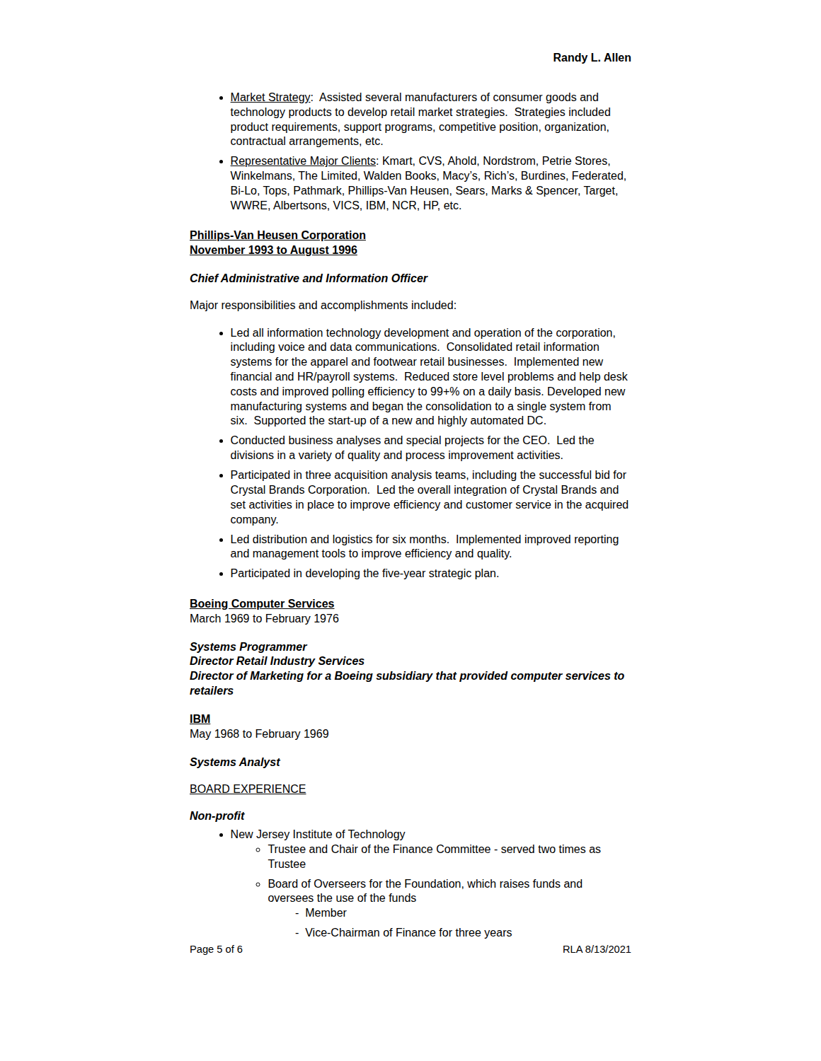Randy L. Allen
Market Strategy: Assisted several manufacturers of consumer goods and technology products to develop retail market strategies. Strategies included product requirements, support programs, competitive position, organization, contractual arrangements, etc.
Representative Major Clients: Kmart, CVS, Ahold, Nordstrom, Petrie Stores, Winkelmans, The Limited, Walden Books, Macy’s, Rich’s, Burdines, Federated, Bi-Lo, Tops, Pathmark, Phillips-Van Heusen, Sears, Marks & Spencer, Target, WWRE, Albertsons, VICS, IBM, NCR, HP, etc.
Phillips-Van Heusen Corporation
November 1993 to August 1996
Chief Administrative and Information Officer
Major responsibilities and accomplishments included:
Led all information technology development and operation of the corporation, including voice and data communications. Consolidated retail information systems for the apparel and footwear retail businesses. Implemented new financial and HR/payroll systems. Reduced store level problems and help desk costs and improved polling efficiency to 99+% on a daily basis. Developed new manufacturing systems and began the consolidation to a single system from six. Supported the start-up of a new and highly automated DC.
Conducted business analyses and special projects for the CEO. Led the divisions in a variety of quality and process improvement activities.
Participated in three acquisition analysis teams, including the successful bid for Crystal Brands Corporation. Led the overall integration of Crystal Brands and set activities in place to improve efficiency and customer service in the acquired company.
Led distribution and logistics for six months. Implemented improved reporting and management tools to improve efficiency and quality.
Participated in developing the five-year strategic plan.
Boeing Computer Services
March 1969 to February 1976
Systems Programmer
Director Retail Industry Services
Director of Marketing for a Boeing subsidiary that provided computer services to retailers
IBM
May 1968 to February 1969
Systems Analyst
BOARD EXPERIENCE
Non-profit
New Jersey Institute of Technology
Trustee and Chair of the Finance Committee - served two times as Trustee
Board of Overseers for the Foundation, which raises funds and oversees the use of the funds
Member
Vice-Chairman of Finance for three years
Page 5 of 6 RLA 8/13/2021